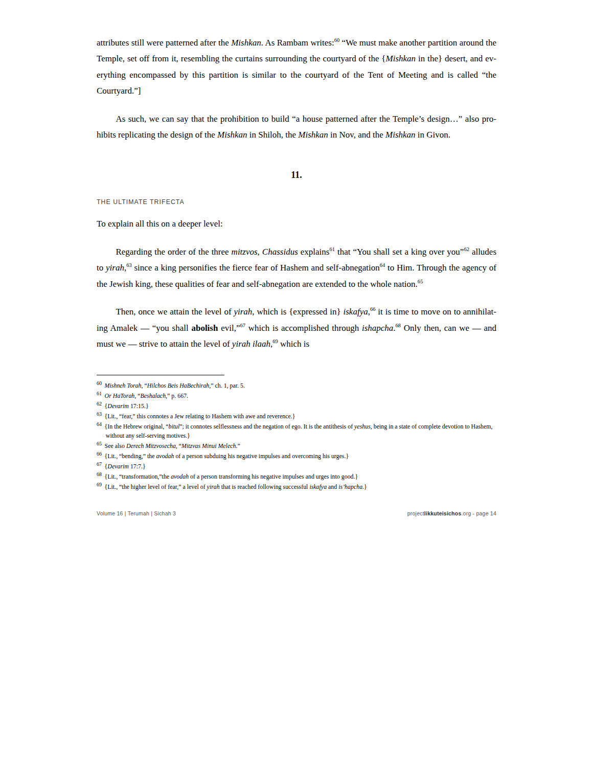attributes still were patterned after the Mishkan. As Rambam writes:60 “We must make another partition around the Temple, set off from it, resembling the curtains surrounding the courtyard of the {Mishkan in the} desert, and everything encompassed by this partition is similar to the courtyard of the Tent of Meeting and is called “the Courtyard.”]
As such, we can say that the prohibition to build “a house patterned after the Temple’s design…” also prohibits replicating the design of the Mishkan in Shiloh, the Mishkan in Nov, and the Mishkan in Givon.
11.
The ultimate trifecta
To explain all this on a deeper level:
Regarding the order of the three mitzvos, Chassidus explains61 that “You shall set a king over you”62 alludes to yirah,63 since a king personifies the fierce fear of Hashem and self-abnegation64 to Him. Through the agency of the Jewish king, these qualities of fear and self-abnegation are extended to the whole nation.65
Then, once we attain the level of yirah, which is {expressed in} iskafya,66 it is time to move on to annihilating Amalek — “you shall abolish evil,”67 which is accomplished through ishapcha.68 Only then, can we — and must we — strive to attain the level of yirah ilaah,69 which is
60 Mishneh Torah, “Hilchos Beis HaBechirah,” ch. 1, par. 5.
61 Or HaTorah, “Beshalach,” p. 667.
62 {Devarim 17:15.}
63 {Lit., “fear,” this connotes a Jew relating to Hashem with awe and reverence.}
64 {In the Hebrew original, “bitul”; it connotes selflessness and the negation of ego. It is the antithesis of yeshus, being in a state of complete devotion to Hashem, without any self-serving motives.}
65 See also Derech Mitzvosecha, “Mitzvas Minui Melech.”
66 {Lit., “bending,” the avodah of a person subduing his negative impulses and overcoming his urges.}
67 {Devarim 17:7.}
68 {Lit., “transformation,”the avodah of a person transforming his negative impulses and urges into good.}
69 {Lit., “the higher level of fear,” a level of yirah that is reached following successful iskafya and is’hapcha.}
Volume 16 | Terumah | Sichah 3
projectlikkuteisichos.org - page 14